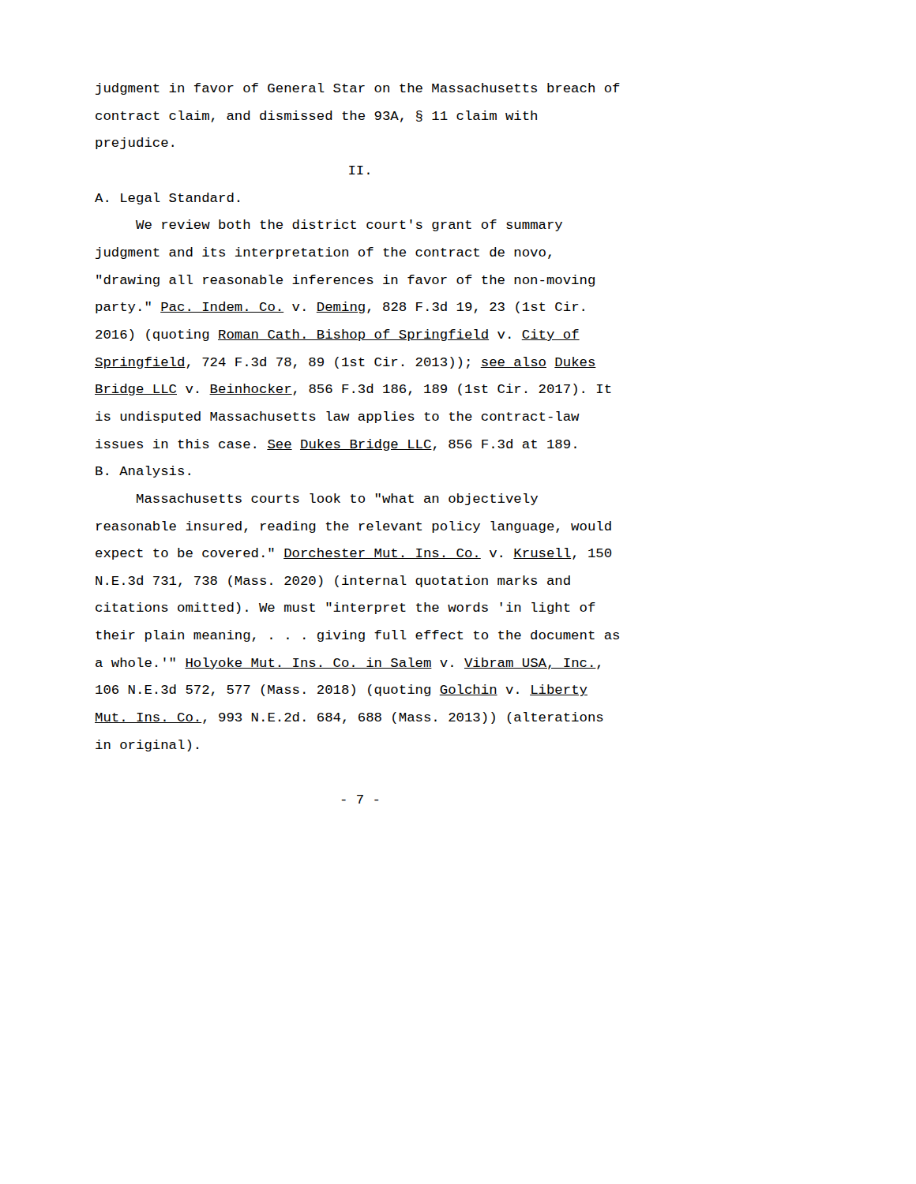judgment in favor of General Star on the Massachusetts breach of contract claim, and dismissed the 93A, § 11 claim with prejudice.
II.
A. Legal Standard.
We review both the district court's grant of summary judgment and its interpretation of the contract de novo, "drawing all reasonable inferences in favor of the non-moving party." Pac. Indem. Co. v. Deming, 828 F.3d 19, 23 (1st Cir. 2016) (quoting Roman Cath. Bishop of Springfield v. City of Springfield, 724 F.3d 78, 89 (1st Cir. 2013)); see also Dukes Bridge LLC v. Beinhocker, 856 F.3d 186, 189 (1st Cir. 2017). It is undisputed Massachusetts law applies to the contract-law issues in this case. See Dukes Bridge LLC, 856 F.3d at 189.
B. Analysis.
Massachusetts courts look to "what an objectively reasonable insured, reading the relevant policy language, would expect to be covered." Dorchester Mut. Ins. Co. v. Krusell, 150 N.E.3d 731, 738 (Mass. 2020) (internal quotation marks and citations omitted). We must "interpret the words 'in light of their plain meaning, . . . giving full effect to the document as a whole.'" Holyoke Mut. Ins. Co. in Salem v. Vibram USA, Inc., 106 N.E.3d 572, 577 (Mass. 2018) (quoting Golchin v. Liberty Mut. Ins. Co., 993 N.E.2d. 684, 688 (Mass. 2013)) (alterations in original).
- 7 -